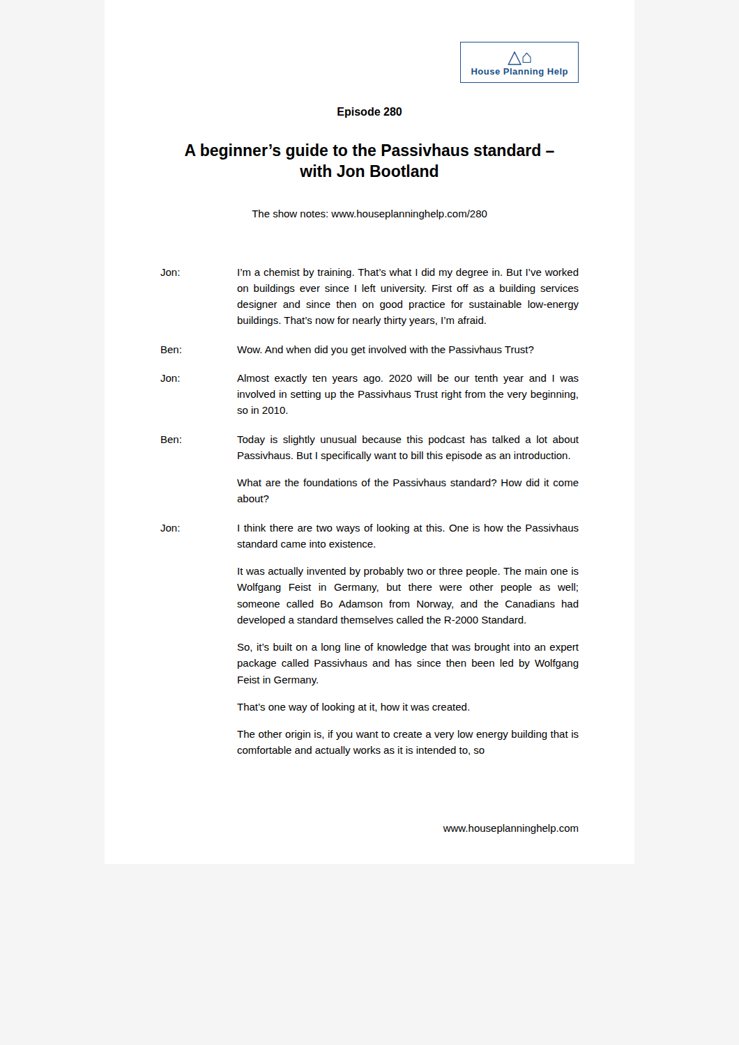△⌂
House Planning Help
Episode 280
A beginner’s guide to the Passivhaus standard –
with Jon Bootland
The show notes: www.houseplanninghelp.com/280
| Jon: | I’m a chemist by training. That’s what I did my degree in. But I’ve worked on buildings ever since I left university. First off as a building services designer and since then on good practice for sustainable low-energy buildings. That’s now for nearly thirty years, I’m afraid. |
| Ben: | Wow. And when did you get involved with the Passivhaus Trust? |
| Jon: | Almost exactly ten years ago. 2020 will be our tenth year and I was involved in setting up the Passivhaus Trust right from the very beginning, so in 2010. |
| Ben: | Today is slightly unusual because this podcast has talked a lot about Passivhaus. But I specifically want to bill this episode as an introduction. What are the foundations of the Passivhaus standard? How did it come about? |
| Jon: | I think there are two ways of looking at this. One is how the Passivhaus standard came into existence. It was actually invented by probably two or three people. The main one is Wolfgang Feist in Germany, but there were other people as well; someone called Bo Adamson from Norway, and the Canadians had developed a standard themselves called the R-2000 Standard. So, it’s built on a long line of knowledge that was brought into an expert package called Passivhaus and has since then been led by Wolfgang Feist in Germany. That’s one way of looking at it, how it was created. The other origin is, if you want to create a very low energy building that is comfortable and actually works as it is intended to, so |
www.houseplanninghelp.com